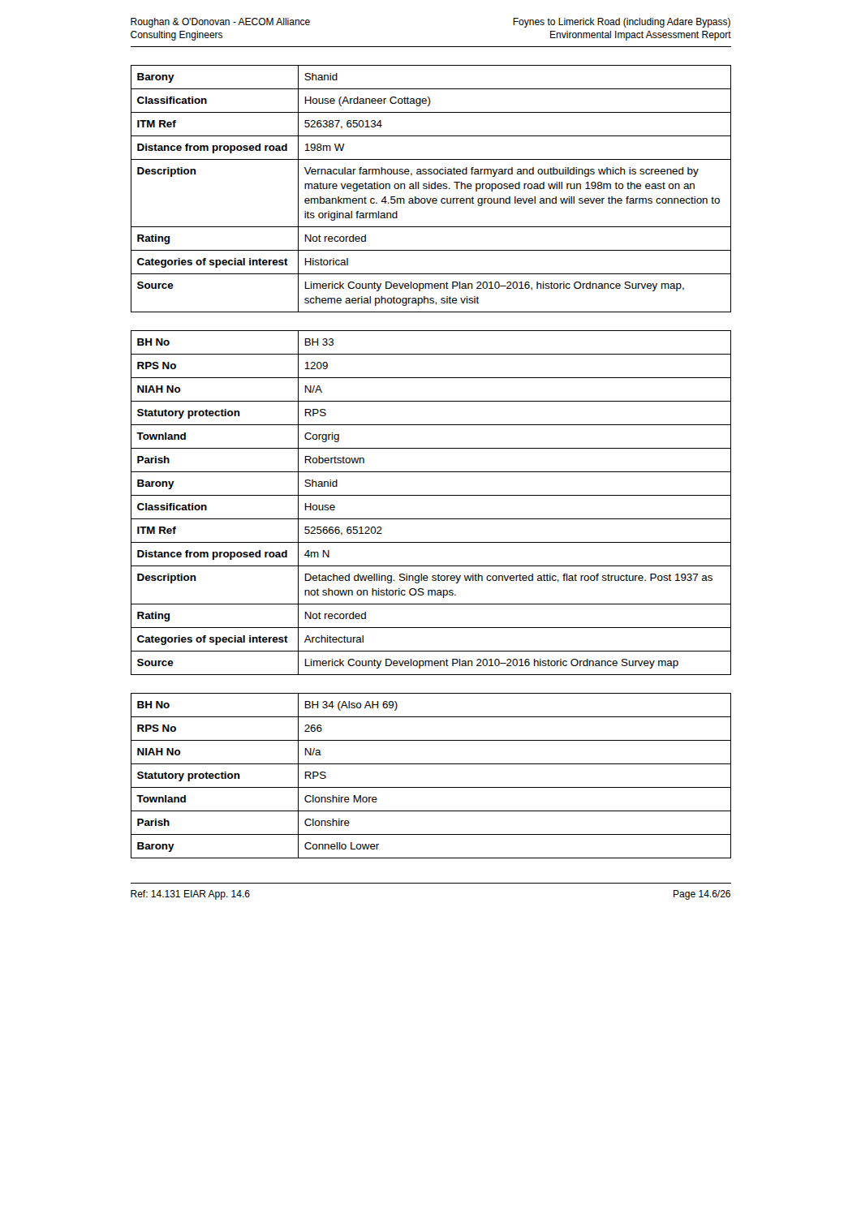Roughan & O'Donovan - AECOM Alliance
Consulting Engineers
Foynes to Limerick Road (including Adare Bypass)
Environmental Impact Assessment Report
| Barony | Shanid |
| Classification | House (Ardaneer Cottage) |
| ITM Ref | 526387, 650134 |
| Distance from proposed road | 198m W |
| Description | Vernacular farmhouse, associated farmyard and outbuildings which is screened by mature vegetation on all sides. The proposed road will run 198m to the east on an embankment c. 4.5m above current ground level and will sever the farms connection to its original farmland |
| Rating | Not recorded |
| Categories of special interest | Historical |
| Source | Limerick County Development Plan 2010–2016, historic Ordnance Survey map, scheme aerial photographs, site visit |
| BH No | BH 33 |
| RPS No | 1209 |
| NIAH No | N/A |
| Statutory protection | RPS |
| Townland | Corgrig |
| Parish | Robertstown |
| Barony | Shanid |
| Classification | House |
| ITM Ref | 525666, 651202 |
| Distance from proposed road | 4m N |
| Description | Detached dwelling. Single storey with converted attic, flat roof structure. Post 1937 as not shown on historic OS maps. |
| Rating | Not recorded |
| Categories of special interest | Architectural |
| Source | Limerick County Development Plan 2010–2016 historic Ordnance Survey map |
| BH No | BH 34 (Also AH 69) |
| RPS No | 266 |
| NIAH No | N/a |
| Statutory protection | RPS |
| Townland | Clonshire More |
| Parish | Clonshire |
| Barony | Connello Lower |
Ref: 14.131 EIAR App. 14.6
Page 14.6/26